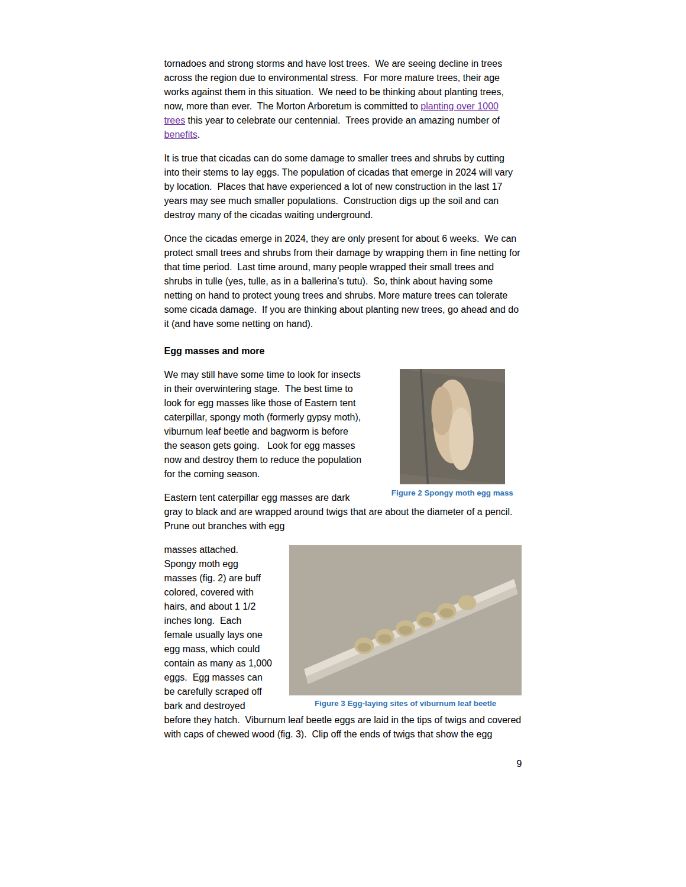tornadoes and strong storms and have lost trees. We are seeing decline in trees across the region due to environmental stress. For more mature trees, their age works against them in this situation. We need to be thinking about planting trees, now, more than ever. The Morton Arboretum is committed to planting over 1000 trees this year to celebrate our centennial. Trees provide an amazing number of benefits.
It is true that cicadas can do some damage to smaller trees and shrubs by cutting into their stems to lay eggs. The population of cicadas that emerge in 2024 will vary by location. Places that have experienced a lot of new construction in the last 17 years may see much smaller populations. Construction digs up the soil and can destroy many of the cicadas waiting underground.
Once the cicadas emerge in 2024, they are only present for about 6 weeks. We can protect small trees and shrubs from their damage by wrapping them in fine netting for that time period. Last time around, many people wrapped their small trees and shrubs in tulle (yes, tulle, as in a ballerina’s tutu). So, think about having some netting on hand to protect young trees and shrubs. More mature trees can tolerate some cicada damage. If you are thinking about planting new trees, go ahead and do it (and have some netting on hand).
Egg masses and more
Figure 2 Spongy moth egg mass
We may still have some time to look for insects in their overwintering stage. The best time to look for egg masses like those of Eastern tent caterpillar, spongy moth (formerly gypsy moth), viburnum leaf beetle and bagworm is before the season gets going. Look for egg masses now and destroy them to reduce the population for the coming season.
Eastern tent caterpillar egg masses are dark gray to black and are wrapped around twigs that are about the diameter of a pencil. Prune out branches with egg
Figure 3 Egg-laying sites of viburnum leaf beetle
masses attached. Spongy moth egg masses (fig. 2) are buff colored, covered with hairs, and about 1 1/2 inches long. Each female usually lays one egg mass, which could contain as many as 1,000 eggs. Egg masses can be carefully scraped off bark and destroyed before they hatch. Viburnum leaf beetle eggs are laid in the tips of twigs and covered with caps of chewed wood (fig. 3). Clip off the ends of twigs that show the egg
9